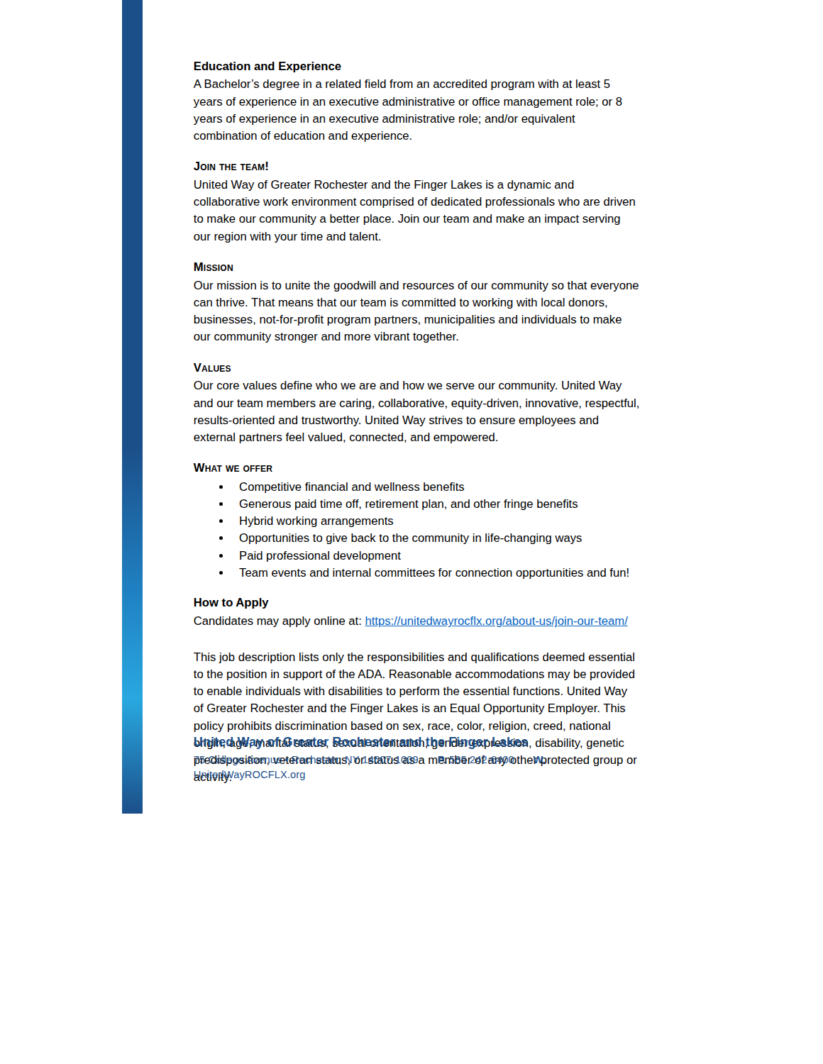Education and Experience
A Bachelor’s degree in a related field from an accredited program with at least 5 years of experience in an executive administrative or office management role; or 8 years of experience in an executive administrative role; and/or equivalent combination of education and experience.
Join the team!
United Way of Greater Rochester and the Finger Lakes is a dynamic and collaborative work environment comprised of dedicated professionals who are driven to make our community a better place. Join our team and make an impact serving our region with your time and talent.
Mission
Our mission is to unite the goodwill and resources of our community so that everyone can thrive. That means that our team is committed to working with local donors, businesses, not-for-profit program partners, municipalities and individuals to make our community stronger and more vibrant together.
Values
Our core values define who we are and how we serve our community. United Way and our team members are caring, collaborative, equity-driven, innovative, respectful, results-oriented and trustworthy. United Way strives to ensure employees and external partners feel valued, connected, and empowered.
What we offer
Competitive financial and wellness benefits
Generous paid time off, retirement plan, and other fringe benefits
Hybrid working arrangements
Opportunities to give back to the community in life-changing ways
Paid professional development
Team events and internal committees for connection opportunities and fun!
How to Apply
Candidates may apply online at: https://unitedwayrocflx.org/about-us/join-our-team/
This job description lists only the responsibilities and qualifications deemed essential to the position in support of the ADA. Reasonable accommodations may be provided to enable individuals with disabilities to perform the essential functions. United Way of Greater Rochester and the Finger Lakes is an Equal Opportunity Employer. This policy prohibits discrimination based on sex, race, color, religion, creed, national origin, age, marital status, sexual orientation, gender expression, disability, genetic predisposition, veteran status, or status as a member of any other protected group or activity.
United Way of Greater Rochester and the Finger Lakes
75 College Avenue • Rochester, NY 14607-1009 P. 585 242-6400 W. UnitedWayROCFLX.org